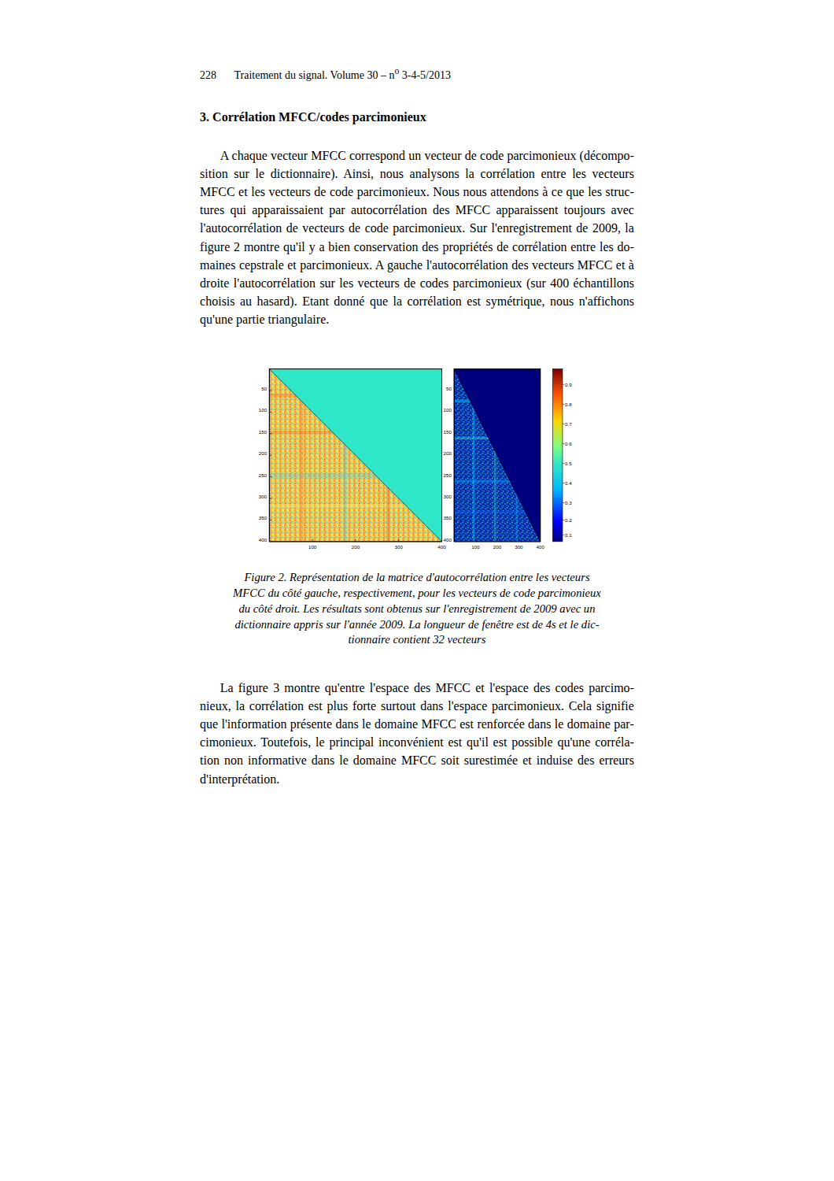228 Traitement du signal. Volume 30 – no 3-4-5/2013
3. Corrélation MFCC/codes parcimonieux
A chaque vecteur MFCC correspond un vecteur de code parcimonieux (décomposition sur le dictionnaire). Ainsi, nous analysons la corrélation entre les vecteurs MFCC et les vecteurs de code parcimonieux. Nous nous attendons à ce que les structures qui apparaissaient par autocorrélation des MFCC apparaissent toujours avec l'autocorrélation de vecteurs de code parcimonieux. Sur l'enregistrement de 2009, la figure 2 montre qu'il y a bien conservation des propriétés de corrélation entre les domaines cepstrale et parcimonieux. A gauche l'autocorrélation des vecteurs MFCC et à droite l'autocorrélation sur les vecteurs de codes parcimonieux (sur 400 échantillons choisis au hasard). Etant donné que la corrélation est symétrique, nous n'affichons qu'une partie triangulaire.
50 100 150 200 250 300 350 400 100 200 300 400 50 100 150 200 250 300 350 400 100 200 300 400 0.9 0.8 0.7 0.6 0.5 0.4 0.3 0.2 0.1
Figure 2. Représentation de la matrice d'autocorrélation entre les vecteurs MFCC du côté gauche, respectivement, pour les vecteurs de code parcimonieux du côté droit. Les résultats sont obtenus sur l'enregistrement de 2009 avec un dictionnaire appris sur l'année 2009. La longueur de fenêtre est de 4s et le dictionnaire contient 32 vecteurs
La figure 3 montre qu'entre l'espace des MFCC et l'espace des codes parcimonieux, la corrélation est plus forte surtout dans l'espace parcimonieux. Cela signifie que l'information présente dans le domaine MFCC est renforcée dans le domaine parcimonieux. Toutefois, le principal inconvénient est qu'il est possible qu'une corrélation non informative dans le domaine MFCC soit surestimée et induise des erreurs d'interprétation.